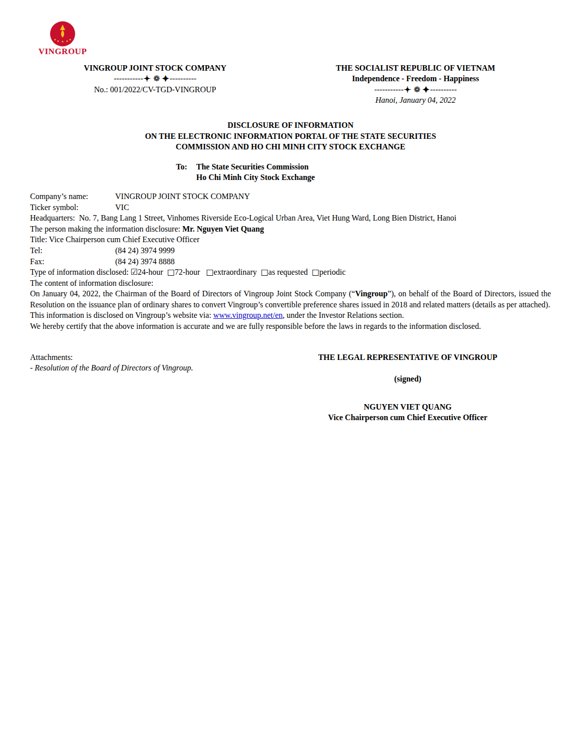VINGROUP
| VINGROUP JOINT STOCK COMPANY -----------🟄 ❁ 🟅---------- No.: 001/2022/CV-TGD-VINGROUP | THE SOCIALIST REPUBLIC OF VIETNAM Independence - Freedom - Happiness -----------🟄 ❁ 🟅---------- Hanoi, January 04, 2022 |
Disclosure of Information
on the Electronic Information Portal of the State Securities
Commission and Ho Chi Minh City Stock Exchange
| To: | The State Securities Commission |
| | Ho Chi Minh City Stock Exchange |
Company’s name: VINGROUP JOINT STOCK COMPANY
Ticker symbol: VIC
Headquarters: No. 7, Bang Lang 1 Street, Vinhomes Riverside Eco-Logical Urban Area, Viet Hung Ward, Long Bien District, Hanoi
The person making the information disclosure: Mr. Nguyen Viet Quang
Title: Vice Chairperson cum Chief Executive Officer
Tel:(84 24) 3974 9999
Fax:(84 24) 3974 8888
Type of information disclosed: ☑24-hour □72-hour □extraordinary □as requested □periodic
The content of information disclosure:
On January 04, 2022, the Chairman of the Board of Directors of Vingroup Joint Stock Company (“Vingroup”), on behalf of the Board of Directors, issued the Resolution on the issuance plan of ordinary shares to convert Vingroup’s convertible preference shares issued in 2018 and related matters (details as per attached).
This information is disclosed on Vingroup’s website via: www.vingroup.net/en, under the Investor Relations section.
We hereby certify that the above information is accurate and we are fully responsible before the laws in regards to the information disclosed.
| Attachments: - Resolution of the Board of Directors of Vingroup. | THE LEGAL REPRESENTATIVE OF VINGROUP (signed) NGUYEN VIET QUANG Vice Chairperson cum Chief Executive Officer |